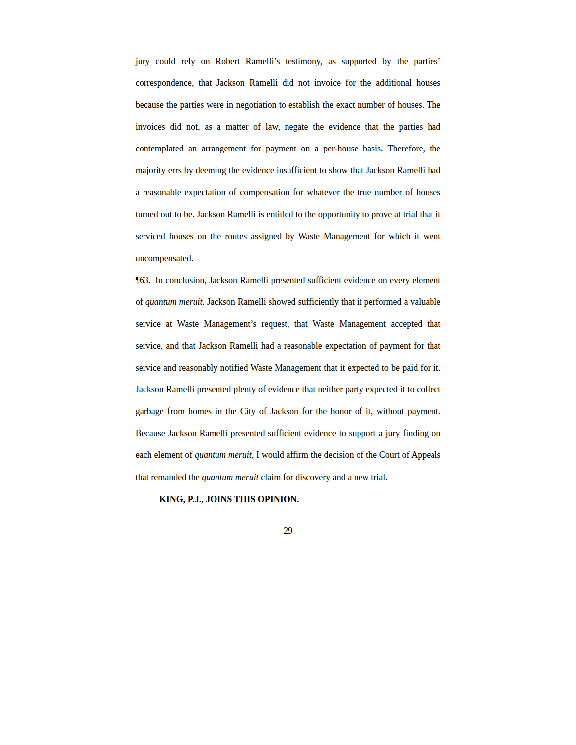jury could rely on Robert Ramelli’s testimony, as supported by the parties’ correspondence, that Jackson Ramelli did not invoice for the additional houses because the parties were in negotiation to establish the exact number of houses. The invoices did not, as a matter of law, negate the evidence that the parties had contemplated an arrangement for payment on a per-house basis. Therefore, the majority errs by deeming the evidence insufficient to show that Jackson Ramelli had a reasonable expectation of compensation for whatever the true number of houses turned out to be. Jackson Ramelli is entitled to the opportunity to prove at trial that it serviced houses on the routes assigned by Waste Management for which it went uncompensated.
¶63. In conclusion, Jackson Ramelli presented sufficient evidence on every element of quantum meruit. Jackson Ramelli showed sufficiently that it performed a valuable service at Waste Management’s request, that Waste Management accepted that service, and that Jackson Ramelli had a reasonable expectation of payment for that service and reasonably notified Waste Management that it expected to be paid for it. Jackson Ramelli presented plenty of evidence that neither party expected it to collect garbage from homes in the City of Jackson for the honor of it, without payment. Because Jackson Ramelli presented sufficient evidence to support a jury finding on each element of quantum meruit, I would affirm the decision of the Court of Appeals that remanded the quantum meruit claim for discovery and a new trial.
KING, P.J., JOINS THIS OPINION.
29